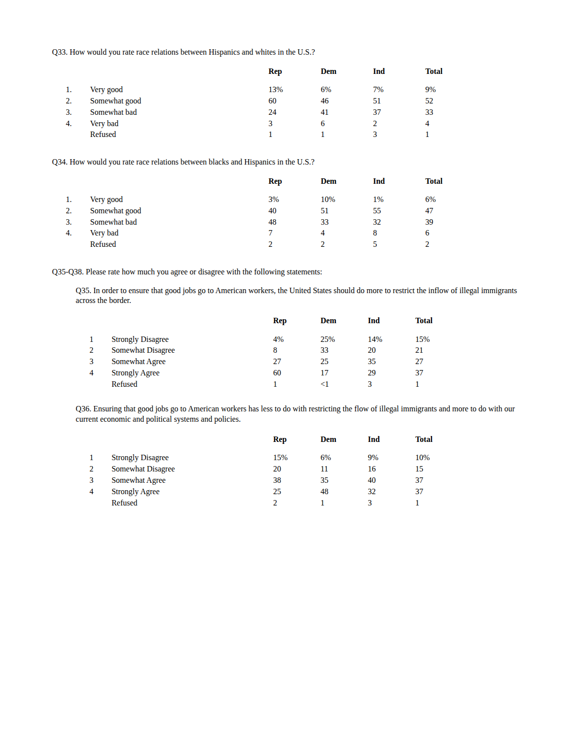Q33. How would you rate race relations between Hispanics and whites in the U.S.?
| | | Rep | Dem | Ind | Total |
| --- | --- | --- | --- | --- | --- |
| 1. | Very good | 13% | 6% | 7% | 9% |
| 2. | Somewhat good | 60 | 46 | 51 | 52 |
| 3. | Somewhat bad | 24 | 41 | 37 | 33 |
| 4. | Very bad | 3 | 6 | 2 | 4 |
| | Refused | 1 | 1 | 3 | 1 |
Q34. How would you rate race relations between blacks and Hispanics in the U.S.?
| | | Rep | Dem | Ind | Total |
| --- | --- | --- | --- | --- | --- |
| 1. | Very good | 3% | 10% | 1% | 6% |
| 2. | Somewhat good | 40 | 51 | 55 | 47 |
| 3. | Somewhat bad | 48 | 33 | 32 | 39 |
| 4. | Very bad | 7 | 4 | 8 | 6 |
| | Refused | 2 | 2 | 5 | 2 |
Q35-Q38. Please rate how much you agree or disagree with the following statements:
Q35. In order to ensure that good jobs go to American workers, the United States should do more to restrict the inflow of illegal immigrants across the border.
| | | Rep | Dem | Ind | Total |
| --- | --- | --- | --- | --- | --- |
| 1 | Strongly Disagree | 4% | 25% | 14% | 15% |
| 2 | Somewhat Disagree | 8 | 33 | 20 | 21 |
| 3 | Somewhat Agree | 27 | 25 | 35 | 27 |
| 4 | Strongly Agree | 60 | 17 | 29 | 37 |
| | Refused | 1 | <1 | 3 | 1 |
Q36. Ensuring that good jobs go to American workers has less to do with restricting the flow of illegal immigrants and more to do with our current economic and political systems and policies.
| | | Rep | Dem | Ind | Total |
| --- | --- | --- | --- | --- | --- |
| 1 | Strongly Disagree | 15% | 6% | 9% | 10% |
| 2 | Somewhat Disagree | 20 | 11 | 16 | 15 |
| 3 | Somewhat Agree | 38 | 35 | 40 | 37 |
| 4 | Strongly Agree | 25 | 48 | 32 | 37 |
| | Refused | 2 | 1 | 3 | 1 |